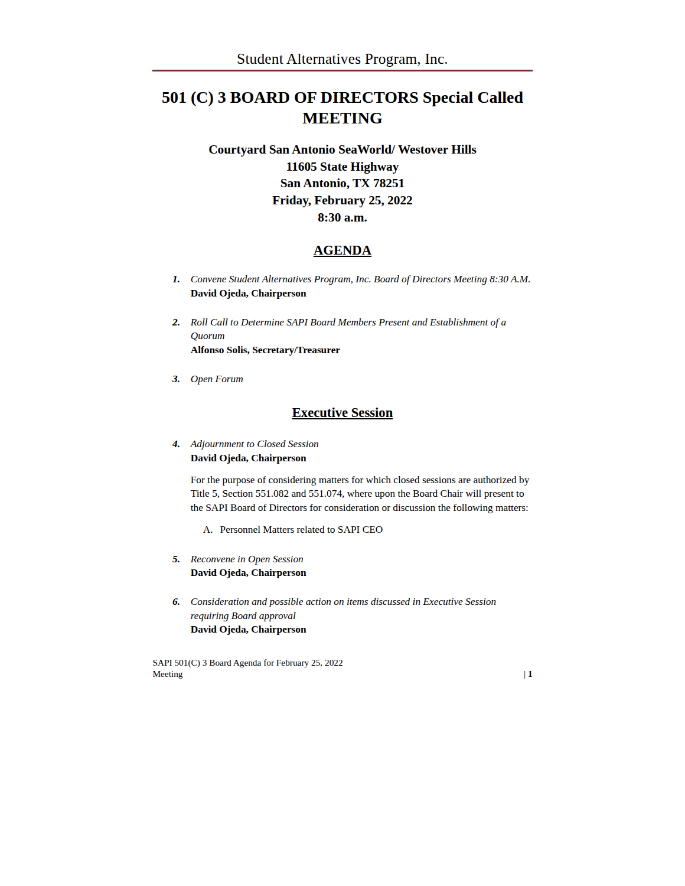Student Alternatives Program, Inc.
501 (C) 3 BOARD OF DIRECTORS Special Called MEETING
Courtyard San Antonio SeaWorld/ Westover Hills
11605 State Highway
San Antonio, TX 78251
Friday, February 25, 2022
8:30 a.m.
AGENDA
Convene Student Alternatives Program, Inc. Board of Directors Meeting 8:30 A.M. David Ojeda, Chairperson
Roll Call to Determine SAPI Board Members Present and Establishment of a Quorum Alfonso Solis, Secretary/Treasurer
Open Forum
Executive Session
Adjournment to Closed Session David Ojeda, Chairperson
For the purpose of considering matters for which closed sessions are authorized by Title 5, Section 551.082 and 551.074, where upon the Board Chair will present to the SAPI Board of Directors for consideration or discussion the following matters:
Personnel Matters related to SAPI CEO
Reconvene in Open Session David Ojeda, Chairperson
Consideration and possible action on items discussed in Executive Session requiring Board approval David Ojeda, Chairperson
SAPI 501(C) 3 Board Agenda for February 25, 2022
Meeting | 1